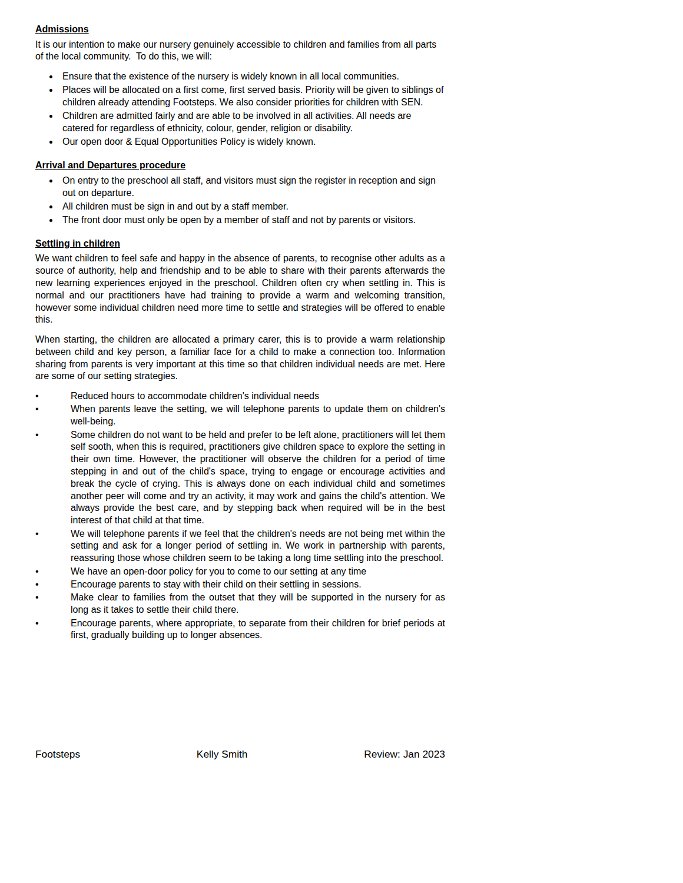Admissions
It is our intention to make our nursery genuinely accessible to children and families from all parts of the local community. To do this, we will:
Ensure that the existence of the nursery is widely known in all local communities.
Places will be allocated on a first come, first served basis. Priority will be given to siblings of children already attending Footsteps. We also consider priorities for children with SEN.
Children are admitted fairly and are able to be involved in all activities. All needs are catered for regardless of ethnicity, colour, gender, religion or disability.
Our open door & Equal Opportunities Policy is widely known.
Arrival and Departures procedure
On entry to the preschool all staff, and visitors must sign the register in reception and sign out on departure.
All children must be sign in and out by a staff member.
The front door must only be open by a member of staff and not by parents or visitors.
Settling in children
We want children to feel safe and happy in the absence of parents, to recognise other adults as a source of authority, help and friendship and to be able to share with their parents afterwards the new learning experiences enjoyed in the preschool. Children often cry when settling in. This is normal and our practitioners have had training to provide a warm and welcoming transition, however some individual children need more time to settle and strategies will be offered to enable this.
When starting, the children are allocated a primary carer, this is to provide a warm relationship between child and key person, a familiar face for a child to make a connection too. Information sharing from parents is very important at this time so that children individual needs are met. Here are some of our setting strategies.
• Reduced hours to accommodate children's individual needs
• When parents leave the setting, we will telephone parents to update them on children's well-being.
• Some children do not want to be held and prefer to be left alone, practitioners will let them self sooth, when this is required, practitioners give children space to explore the setting in their own time. However, the practitioner will observe the children for a period of time stepping in and out of the child's space, trying to engage or encourage activities and break the cycle of crying. This is always done on each individual child and sometimes another peer will come and try an activity, it may work and gains the child's attention. We always provide the best care, and by stepping back when required will be in the best interest of that child at that time.
• We will telephone parents if we feel that the children's needs are not being met within the setting and ask for a longer period of settling in. We work in partnership with parents, reassuring those whose children seem to be taking a long time settling into the preschool.
• We have an open-door policy for you to come to our setting at any time
• Encourage parents to stay with their child on their settling in sessions.
• Make clear to families from the outset that they will be supported in the nursery for as long as it takes to settle their child there.
• Encourage parents, where appropriate, to separate from their children for brief periods at first, gradually building up to longer absences.
Footsteps Kelly Smith Review: Jan 2023